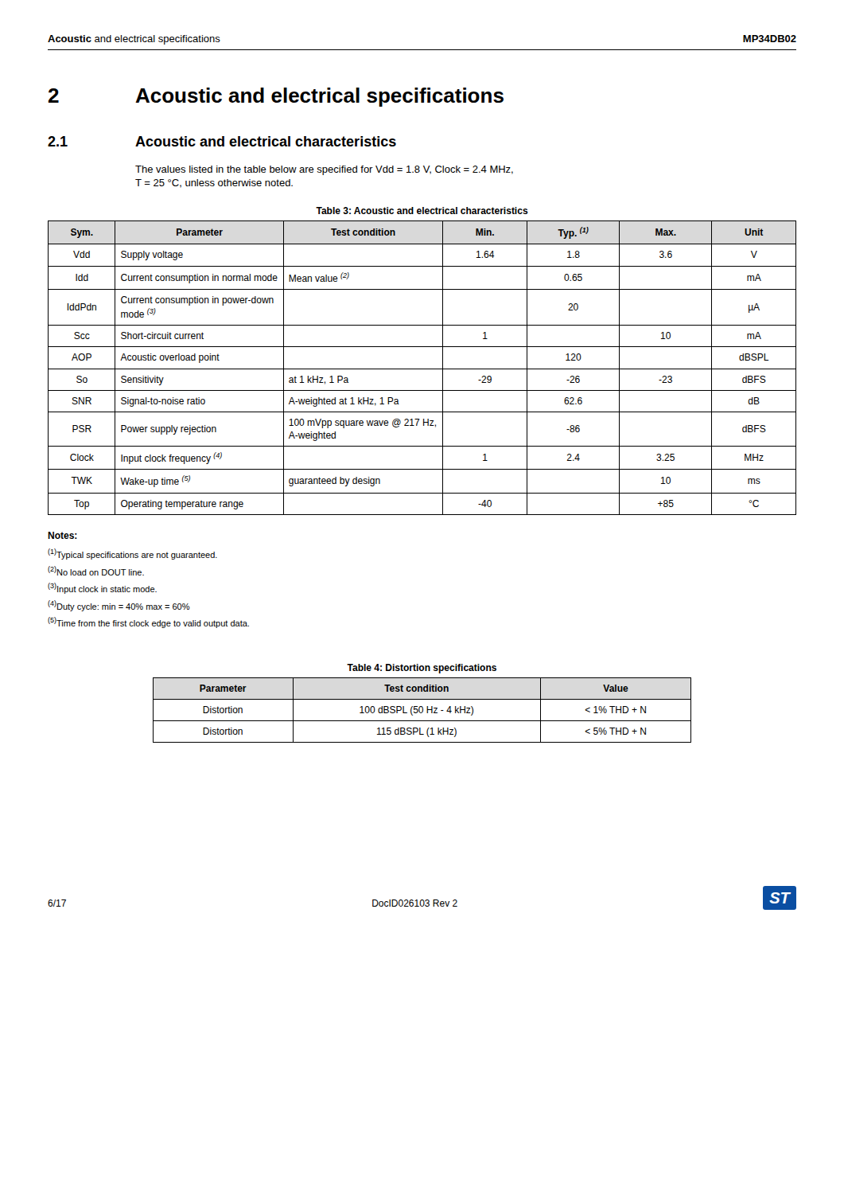Acoustic and electrical specifications
MP34DB02
2 Acoustic and electrical specifications
2.1 Acoustic and electrical characteristics
The values listed in the table below are specified for Vdd = 1.8 V, Clock = 2.4 MHz,
T = 25 °C, unless otherwise noted.
Table 3: Acoustic and electrical characteristics
| Sym. | Parameter | Test condition | Min. | Typ. (1) | Max. | Unit |
| --- | --- | --- | --- | --- | --- | --- |
| Vdd | Supply voltage | | 1.64 | 1.8 | 3.6 | V |
| Idd | Current consumption in normal mode | Mean value (2) | | 0.65 | | mA |
| IddPdn | Current consumption in power-down mode (3) | | | 20 | | µA |
| Scc | Short-circuit current | | 1 | | 10 | mA |
| AOP | Acoustic overload point | | | 120 | | dBSPL |
| So | Sensitivity | at 1 kHz, 1 Pa | -29 | -26 | -23 | dBFS |
| SNR | Signal-to-noise ratio | A-weighted at 1 kHz, 1 Pa | | 62.6 | | dB |
| PSR | Power supply rejection | 100 mVpp square wave @ 217 Hz, A-weighted | | -86 | | dBFS |
| Clock | Input clock frequency (4) | | 1 | 2.4 | 3.25 | MHz |
| TWK | Wake-up time (5) | guaranteed by design | | | 10 | ms |
| Top | Operating temperature range | | -40 | | +85 | °C |
Notes:
(1)Typical specifications are not guaranteed.
(2)No load on DOUT line.
(3)Input clock in static mode.
(4)Duty cycle: min = 40% max = 60%
(5)Time from the first clock edge to valid output data.
Table 4: Distortion specifications
| Parameter | Test condition | Value |
| --- | --- | --- |
| Distortion | 100 dBSPL (50 Hz - 4 kHz) | < 1% THD + N |
| Distortion | 115 dBSPL (1 kHz) | < 5% THD + N |
6/17
DocID026103 Rev 2
ST